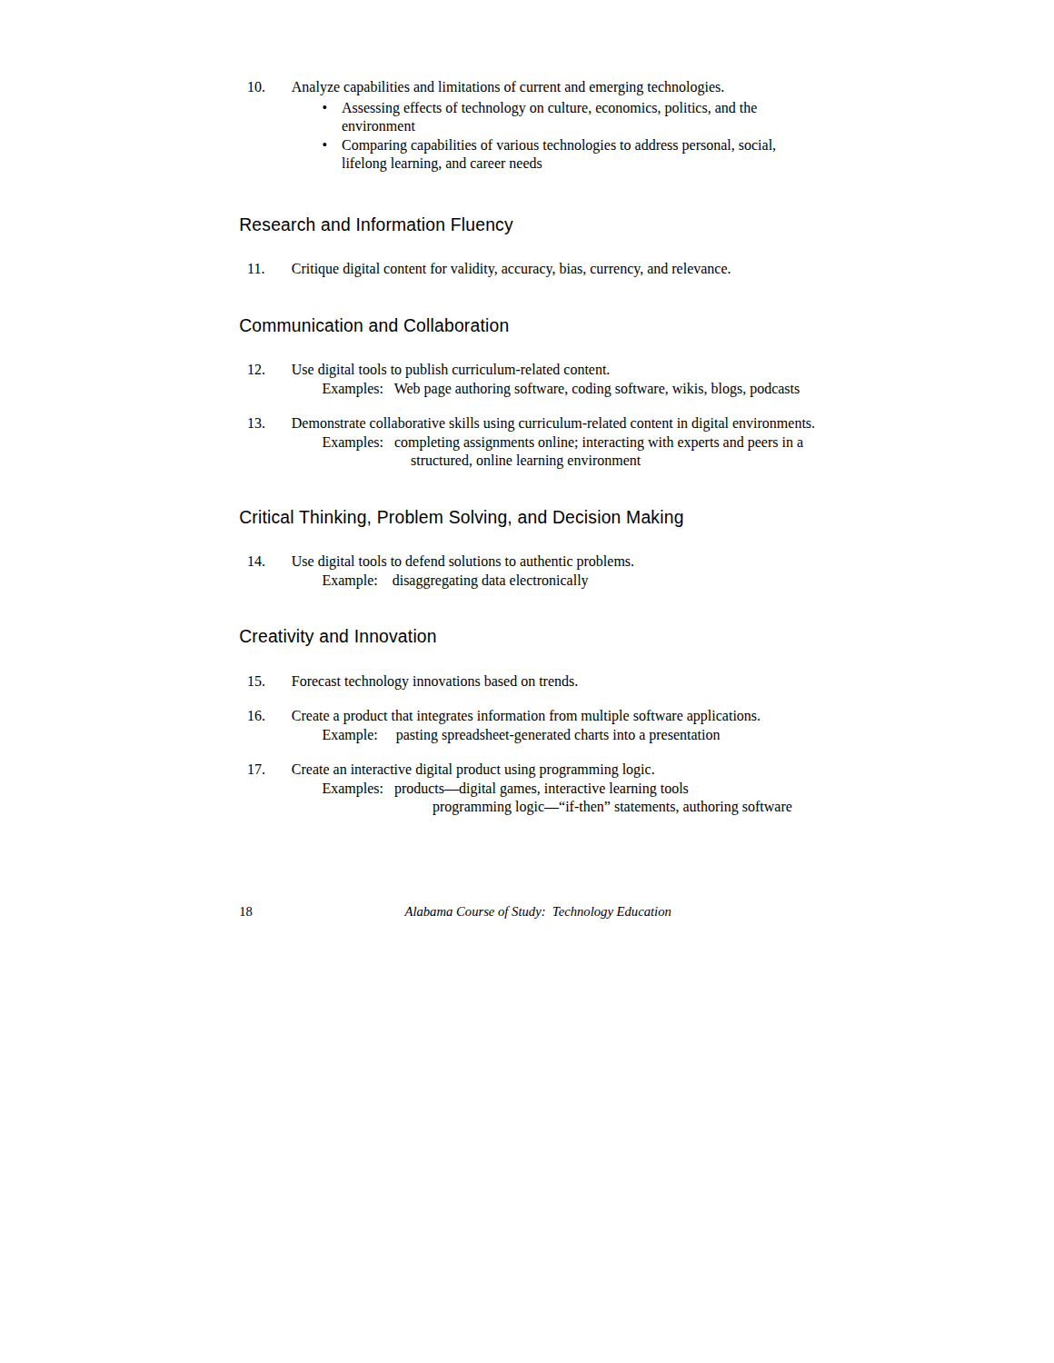10. Analyze capabilities and limitations of current and emerging technologies.
Assessing effects of technology on culture, economics, politics, and the environment
Comparing capabilities of various technologies to address personal, social, lifelong learning, and career needs
Research and Information Fluency
11. Critique digital content for validity, accuracy, bias, currency, and relevance.
Communication and Collaboration
12. Use digital tools to publish curriculum-related content.
Examples: Web page authoring software, coding software, wikis, blogs, podcasts
13. Demonstrate collaborative skills using curriculum-related content in digital environments.
Examples: completing assignments online; interacting with experts and peers in a structured, online learning environment
Critical Thinking, Problem Solving, and Decision Making
14. Use digital tools to defend solutions to authentic problems.
Example: disaggregating data electronically
Creativity and Innovation
15. Forecast technology innovations based on trends.
16. Create a product that integrates information from multiple software applications.
Example: pasting spreadsheet-generated charts into a presentation
17. Create an interactive digital product using programming logic.
Examples: products—digital games, interactive learning tools programming logic—“if-then” statements, authoring software
18
Alabama Course of Study: Technology Education